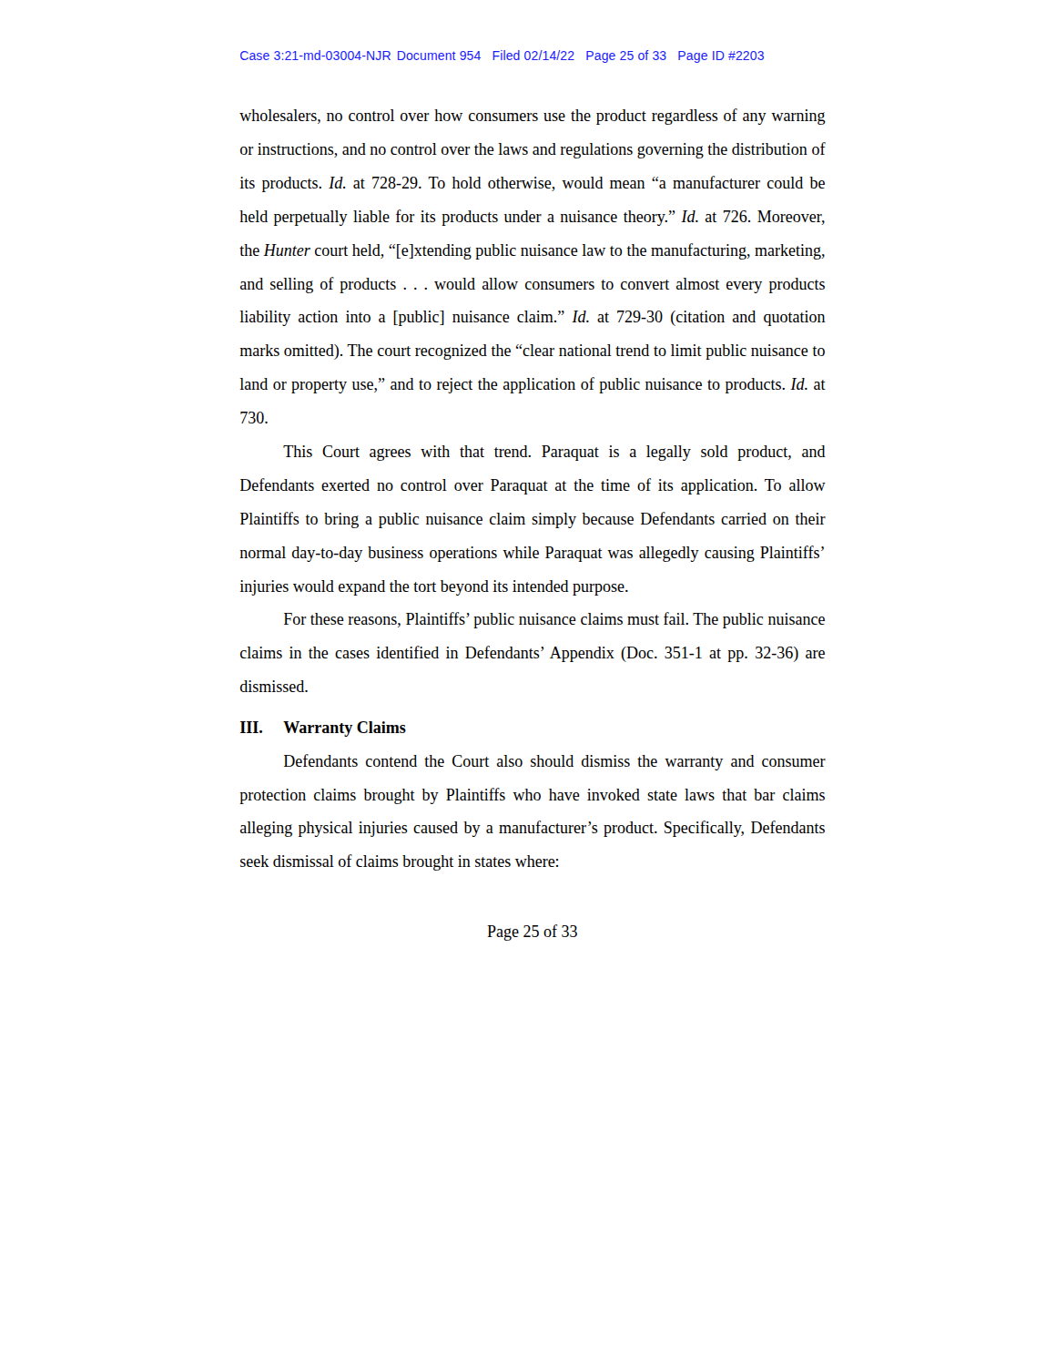Case 3:21-md-03004-NJR Document 954 Filed 02/14/22 Page 25 of 33 Page ID #2203
wholesalers, no control over how consumers use the product regardless of any warning or instructions, and no control over the laws and regulations governing the distribution of its products. Id. at 728-29. To hold otherwise, would mean “a manufacturer could be held perpetually liable for its products under a nuisance theory.” Id. at 726. Moreover, the Hunter court held, “[e]xtending public nuisance law to the manufacturing, marketing, and selling of products . . . would allow consumers to convert almost every products liability action into a [public] nuisance claim.” Id. at 729-30 (citation and quotation marks omitted). The court recognized the “clear national trend to limit public nuisance to land or property use,” and to reject the application of public nuisance to products. Id. at 730.
This Court agrees with that trend. Paraquat is a legally sold product, and Defendants exerted no control over Paraquat at the time of its application. To allow Plaintiffs to bring a public nuisance claim simply because Defendants carried on their normal day-to-day business operations while Paraquat was allegedly causing Plaintiffs’ injuries would expand the tort beyond its intended purpose.
For these reasons, Plaintiffs’ public nuisance claims must fail. The public nuisance claims in the cases identified in Defendants’ Appendix (Doc. 351-1 at pp. 32-36) are dismissed.
III.
Warranty Claims
Defendants contend the Court also should dismiss the warranty and consumer protection claims brought by Plaintiffs who have invoked state laws that bar claims alleging physical injuries caused by a manufacturer’s product. Specifically, Defendants seek dismissal of claims brought in states where:
Page 25 of 33